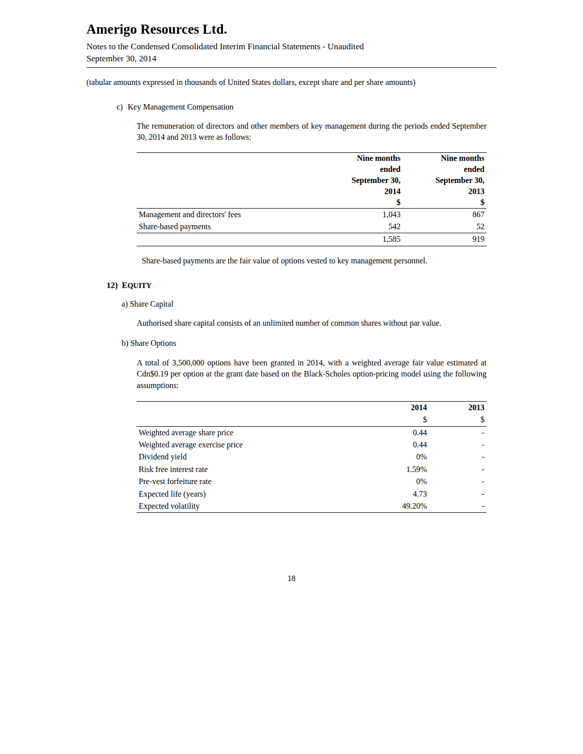Amerigo Resources Ltd.
Notes to the Condensed Consolidated Interim Financial Statements - Unaudited
September 30, 2014
(tabular amounts expressed in thousands of United States dollars, except share and per share amounts)
c) Key Management Compensation
The remuneration of directors and other members of key management during the periods ended September 30, 2014 and 2013 were as follows:
| | Nine months | Nine months |
| --- | --- | --- |
| | ended | ended |
| | September 30, | September 30, |
| | 2014 | 2013 |
| | $ | $ |
| Management and directors' fees | 1,043 | 867 |
| Share-based payments | 542 | 52 |
| | 1,585 | 919 |
Share-based payments are the fair value of options vested to key management personnel.
12) EQUITY
a) Share Capital
Authorised share capital consists of an unlimited number of common shares without par value.
b) Share Options
A total of 3,500,000 options have been granted in 2014, with a weighted average fair value estimated at Cdn$0.19 per option at the grant date based on the Black-Scholes option-pricing model using the following assumptions:
| | 2014 | 2013 |
| --- | --- | --- |
| | $ | $ |
| Weighted average share price | 0.44 | - |
| Weighted average exercise price | 0.44 | - |
| Dividend yield | 0% | - |
| Risk free interest rate | 1.59% | - |
| Pre-vest forfeiture rate | 0% | - |
| Expected life (years) | 4.73 | - |
| Expected volatility | 49.20% | - |
18